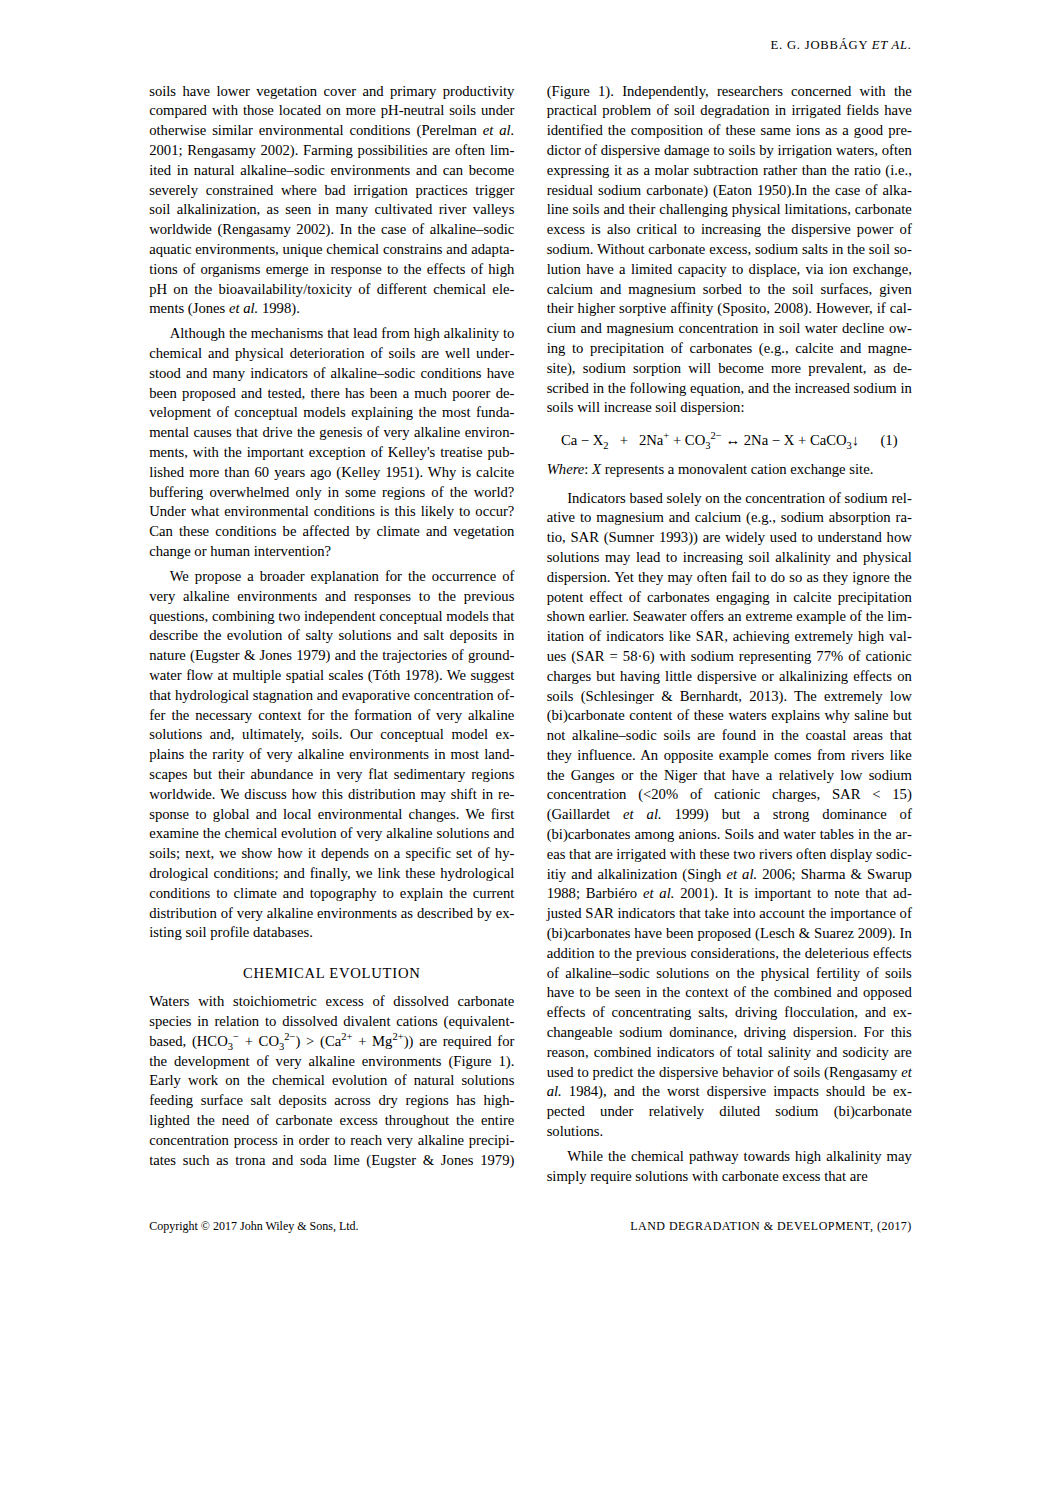E. G. JOBBÁGY ET AL.
soils have lower vegetation cover and primary productivity compared with those located on more pH-neutral soils under otherwise similar environmental conditions (Perelman et al. 2001; Rengasamy 2002). Farming possibilities are often limited in natural alkaline–sodic environments and can become severely constrained where bad irrigation practices trigger soil alkalinization, as seen in many cultivated river valleys worldwide (Rengasamy 2002). In the case of alkaline–sodic aquatic environments, unique chemical constrains and adaptations of organisms emerge in response to the effects of high pH on the bioavailability/toxicity of different chemical elements (Jones et al. 1998).
Although the mechanisms that lead from high alkalinity to chemical and physical deterioration of soils are well understood and many indicators of alkaline–sodic conditions have been proposed and tested, there has been a much poorer development of conceptual models explaining the most fundamental causes that drive the genesis of very alkaline environments, with the important exception of Kelley's treatise published more than 60 years ago (Kelley 1951). Why is calcite buffering overwhelmed only in some regions of the world? Under what environmental conditions is this likely to occur? Can these conditions be affected by climate and vegetation change or human intervention?
We propose a broader explanation for the occurrence of very alkaline environments and responses to the previous questions, combining two independent conceptual models that describe the evolution of salty solutions and salt deposits in nature (Eugster & Jones 1979) and the trajectories of groundwater flow at multiple spatial scales (Tóth 1978). We suggest that hydrological stagnation and evaporative concentration offer the necessary context for the formation of very alkaline solutions and, ultimately, soils. Our conceptual model explains the rarity of very alkaline environments in most landscapes but their abundance in very flat sedimentary regions worldwide. We discuss how this distribution may shift in response to global and local environmental changes. We first examine the chemical evolution of very alkaline solutions and soils; next, we show how it depends on a specific set of hydrological conditions; and finally, we link these hydrological conditions to climate and topography to explain the current distribution of very alkaline environments as described by existing soil profile databases.
CHEMICAL EVOLUTION
Waters with stoichiometric excess of dissolved carbonate species in relation to dissolved divalent cations (equivalent-based, (HCO3− + CO32−) > (Ca2+ + Mg2+)) are required for the development of very alkaline environments (Figure 1). Early work on the chemical evolution of natural solutions feeding surface salt deposits across dry regions has highlighted the need of carbonate excess throughout the entire concentration process in order to reach very alkaline precipitates such as trona and soda lime (Eugster & Jones 1979)(Figure 1). Independently, researchers concerned with the practical problem of soil degradation in irrigated fields have identified the composition of these same ions as a good predictor of dispersive damage to soils by irrigation waters, often expressing it as a molar subtraction rather than the ratio (i.e., residual sodium carbonate) (Eaton 1950).In the case of alkaline soils and their challenging physical limitations, carbonate excess is also critical to increasing the dispersive power of sodium. Without carbonate excess, sodium salts in the soil solution have a limited capacity to displace, via ion exchange, calcium and magnesium sorbed to the soil surfaces, given their higher sorptive affinity (Sposito, 2008). However, if calcium and magnesium concentration in soil water decline owing to precipitation of carbonates (e.g., calcite and magnesite), sodium sorption will become more prevalent, as described in the following equation, and the increased sodium in soils will increase soil dispersion:
Ca − X2 + 2Na+ + CO32− ↔ 2Na − X + CaCO3↓ (1)
Where: X represents a monovalent cation exchange site.
Indicators based solely on the concentration of sodium relative to magnesium and calcium (e.g., sodium absorption ratio, SAR (Sumner 1993)) are widely used to understand how solutions may lead to increasing soil alkalinity and physical dispersion. Yet they may often fail to do so as they ignore the potent effect of carbonates engaging in calcite precipitation shown earlier. Seawater offers an extreme example of the limitation of indicators like SAR, achieving extremely high values (SAR = 58·6) with sodium representing 77% of cationic charges but having little dispersive or alkalinizing effects on soils (Schlesinger & Bernhardt, 2013). The extremely low (bi)carbonate content of these waters explains why saline but not alkaline–sodic soils are found in the coastal areas that they influence. An opposite example comes from rivers like the Ganges or the Niger that have a relatively low sodium concentration (<20% of cationic charges, SAR < 15) (Gaillardet et al. 1999) but a strong dominance of (bi)carbonates among anions. Soils and water tables in the areas that are irrigated with these two rivers often display sodicitiy and alkalinization (Singh et al. 2006; Sharma & Swarup 1988; Barbiéro et al. 2001). It is important to note that adjusted SAR indicators that take into account the importance of (bi)carbonates have been proposed (Lesch & Suarez 2009). In addition to the previous considerations, the deleterious effects of alkaline–sodic solutions on the physical fertility of soils have to be seen in the context of the combined and opposed effects of concentrating salts, driving flocculation, and exchangeable sodium dominance, driving dispersion. For this reason, combined indicators of total salinity and sodicity are used to predict the dispersive behavior of soils (Rengasamy et al. 1984), and the worst dispersive impacts should be expected under relatively diluted sodium (bi)carbonate solutions.
While the chemical pathway towards high alkalinity may simply require solutions with carbonate excess that are
Copyright © 2017 John Wiley & Sons, Ltd.
LAND DEGRADATION & DEVELOPMENT, (2017)